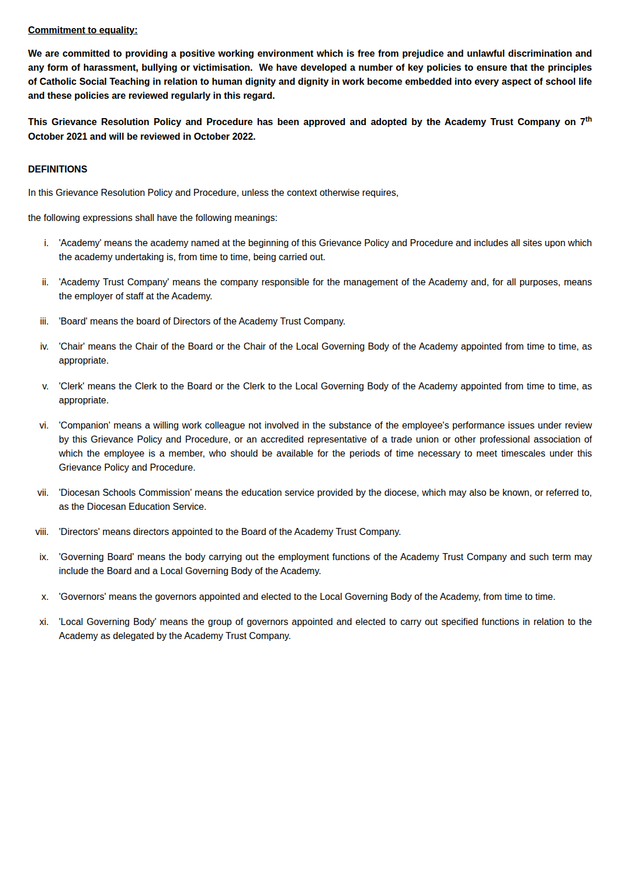Commitment to equality:
We are committed to providing a positive working environment which is free from prejudice and unlawful discrimination and any form of harassment, bullying or victimisation. We have developed a number of key policies to ensure that the principles of Catholic Social Teaching in relation to human dignity and dignity in work become embedded into every aspect of school life and these policies are reviewed regularly in this regard.
This Grievance Resolution Policy and Procedure has been approved and adopted by the Academy Trust Company on 7th October 2021 and will be reviewed in October 2022.
DEFINITIONS
In this Grievance Resolution Policy and Procedure, unless the context otherwise requires,
the following expressions shall have the following meanings:
'Academy' means the academy named at the beginning of this Grievance Policy and Procedure and includes all sites upon which the academy undertaking is, from time to time, being carried out.
'Academy Trust Company' means the company responsible for the management of the Academy and, for all purposes, means the employer of staff at the Academy.
'Board' means the board of Directors of the Academy Trust Company.
'Chair' means the Chair of the Board or the Chair of the Local Governing Body of the Academy appointed from time to time, as appropriate.
'Clerk' means the Clerk to the Board or the Clerk to the Local Governing Body of the Academy appointed from time to time, as appropriate.
'Companion' means a willing work colleague not involved in the substance of the employee's performance issues under review by this Grievance Policy and Procedure, or an accredited representative of a trade union or other professional association of which the employee is a member, who should be available for the periods of time necessary to meet timescales under this Grievance Policy and Procedure.
'Diocesan Schools Commission' means the education service provided by the diocese, which may also be known, or referred to, as the Diocesan Education Service.
'Directors' means directors appointed to the Board of the Academy Trust Company.
'Governing Board' means the body carrying out the employment functions of the Academy Trust Company and such term may include the Board and a Local Governing Body of the Academy.
'Governors' means the governors appointed and elected to the Local Governing Body of the Academy, from time to time.
'Local Governing Body' means the group of governors appointed and elected to carry out specified functions in relation to the Academy as delegated by the Academy Trust Company.